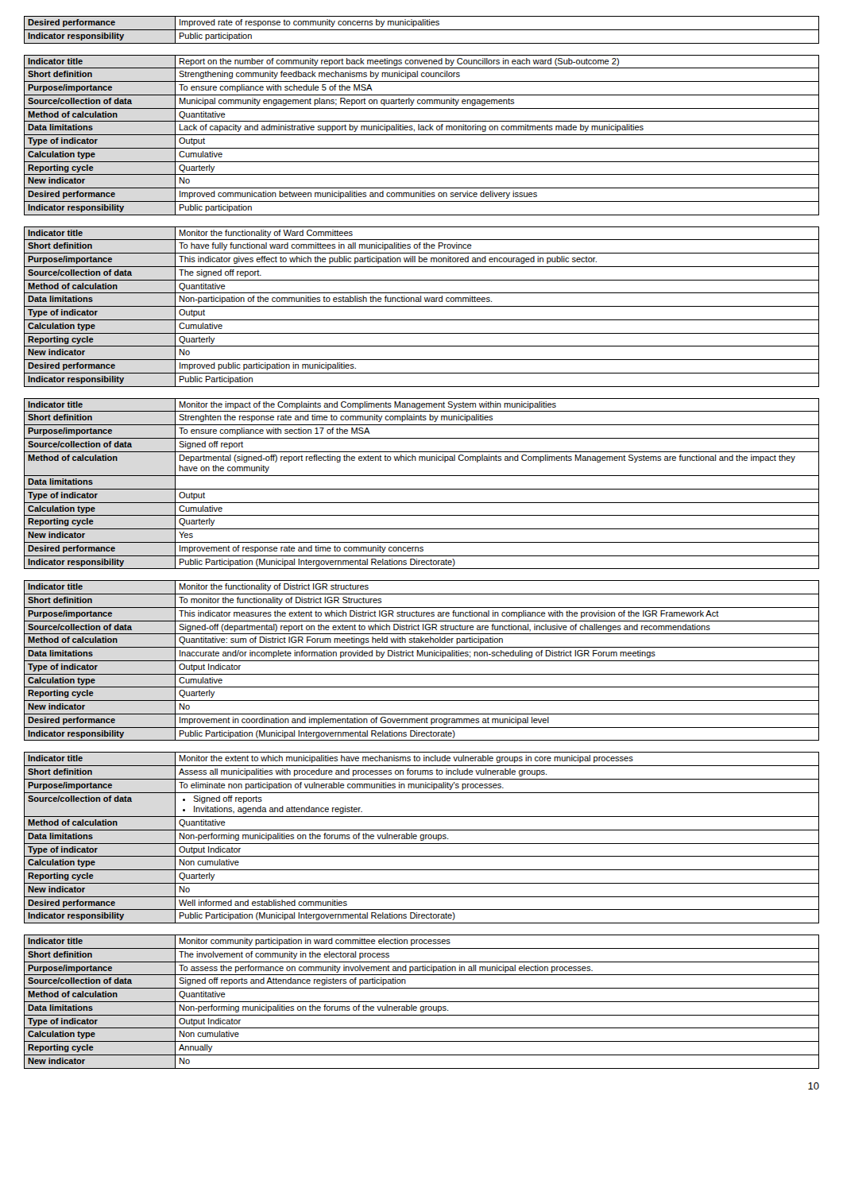| Desired performance | Improved rate of response to community concerns by municipalities |
| Indicator responsibility | Public participation |
| Indicator title | Report on the number of community report back meetings convened by Councillors in each ward (Sub-outcome 2) |
| Short definition | Strengthening community feedback mechanisms by municipal councilors |
| Purpose/importance | To ensure compliance with schedule 5 of the MSA |
| Source/collection of data | Municipal community engagement plans; Report on quarterly community engagements |
| Method of calculation | Quantitative |
| Data limitations | Lack of capacity and administrative support by municipalities, lack of monitoring on commitments made by municipalities |
| Type of indicator | Output |
| Calculation type | Cumulative |
| Reporting cycle | Quarterly |
| New indicator | No |
| Desired performance | Improved communication between municipalities and communities on service delivery issues |
| Indicator responsibility | Public participation |
| Indicator title | Monitor the functionality of Ward Committees |
| Short definition | To have fully functional ward committees in all municipalities of the Province |
| Purpose/importance | This indicator gives effect to which the public participation will be monitored and encouraged in public sector. |
| Source/collection of data | The signed off report. |
| Method of calculation | Quantitative |
| Data limitations | Non-participation of the communities to establish the functional ward committees. |
| Type of indicator | Output |
| Calculation type | Cumulative |
| Reporting cycle | Quarterly |
| New indicator | No |
| Desired performance | Improved public participation in municipalities. |
| Indicator responsibility | Public Participation |
| Indicator title | Monitor the impact of the Complaints and Compliments Management System within municipalities |
| Short definition | Strenghten the response rate and time to community complaints by municipalities |
| Purpose/importance | To ensure compliance with section 17 of the MSA |
| Source/collection of data | Signed off report |
| Method of calculation | Departmental (signed-off) report reflecting the extent to which municipal Complaints and Compliments Management Systems are functional and the impact they have on the community |
| Data limitations | |
| Type of indicator | Output |
| Calculation type | Cumulative |
| Reporting cycle | Quarterly |
| New indicator | Yes |
| Desired performance | Improvement of response rate and time to community concerns |
| Indicator responsibility | Public Participation (Municipal Intergovernmental Relations Directorate) |
| Indicator title | Monitor the functionality of District IGR structures |
| Short definition | To monitor the functionality of District IGR Structures |
| Purpose/importance | This indicator measures the extent to which District IGR structures are functional in compliance with the provision of the IGR Framework Act |
| Source/collection of data | Signed-off (departmental) report on the extent to which District IGR structure are functional, inclusive of challenges and recommendations |
| Method of calculation | Quantitative: sum of District IGR Forum meetings held with stakeholder participation |
| Data limitations | Inaccurate and/or incomplete information provided by District Municipalities; non-scheduling of District IGR Forum meetings |
| Type of indicator | Output Indicator |
| Calculation type | Cumulative |
| Reporting cycle | Quarterly |
| New indicator | No |
| Desired performance | Improvement in coordination and implementation of Government programmes at municipal level |
| Indicator responsibility | Public Participation (Municipal Intergovernmental Relations Directorate) |
| Indicator title | Monitor the extent to which municipalities have mechanisms to include vulnerable groups in core municipal processes |
| Short definition | Assess all municipalities with procedure and processes on forums to include vulnerable groups. |
| Purpose/importance | To eliminate non participation of vulnerable communities in municipality's processes. |
| Source/collection of data | Signed off reports Invitations, agenda and attendance register. |
| Method of calculation | Quantitative |
| Data limitations | Non-performing municipalities on the forums of the vulnerable groups. |
| Type of indicator | Output Indicator |
| Calculation type | Non cumulative |
| Reporting cycle | Quarterly |
| New indicator | No |
| Desired performance | Well informed and established communities |
| Indicator responsibility | Public Participation (Municipal Intergovernmental Relations Directorate) |
| Indicator title | Monitor community participation in ward committee election processes |
| Short definition | The involvement of community in the electoral process |
| Purpose/importance | To assess the performance on community involvement and participation in all municipal election processes. |
| Source/collection of data | Signed off reports and Attendance registers of participation |
| Method of calculation | Quantitative |
| Data limitations | Non-performing municipalities on the forums of the vulnerable groups. |
| Type of indicator | Output Indicator |
| Calculation type | Non cumulative |
| Reporting cycle | Annually |
| New indicator | No |
10